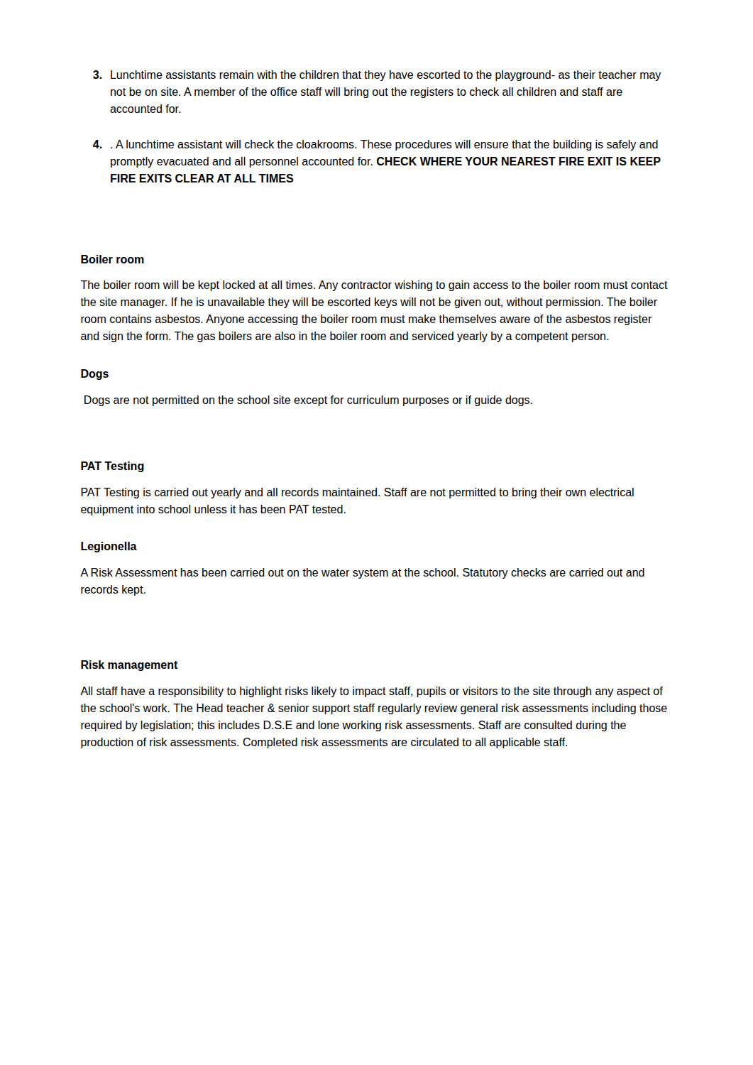Lunchtime assistants remain with the children that they have escorted to the playground- as their teacher may not be on site. A member of the office staff will bring out the registers to check all children and staff are accounted for.
. A lunchtime assistant will check the cloakrooms. These procedures will ensure that the building is safely and promptly evacuated and all personnel accounted for. CHECK WHERE YOUR NEAREST FIRE EXIT IS KEEP FIRE EXITS CLEAR AT ALL TIMES
Boiler room
The boiler room will be kept locked at all times. Any contractor wishing to gain access to the boiler room must contact the site manager. If he is unavailable they will be escorted keys will not be given out, without permission. The boiler room contains asbestos. Anyone accessing the boiler room must make themselves aware of the asbestos register and sign the form. The gas boilers are also in the boiler room and serviced yearly by a competent person.
Dogs
Dogs are not permitted on the school site except for curriculum purposes or if guide dogs.
PAT Testing
PAT Testing is carried out yearly and all records maintained. Staff are not permitted to bring their own electrical equipment into school unless it has been PAT tested.
Legionella
A Risk Assessment has been carried out on the water system at the school. Statutory checks are carried out and records kept.
Risk management
All staff have a responsibility to highlight risks likely to impact staff, pupils or visitors to the site through any aspect of the school's work. The Head teacher & senior support staff regularly review general risk assessments including those required by legislation; this includes D.S.E and lone working risk assessments. Staff are consulted during the production of risk assessments. Completed risk assessments are circulated to all applicable staff.